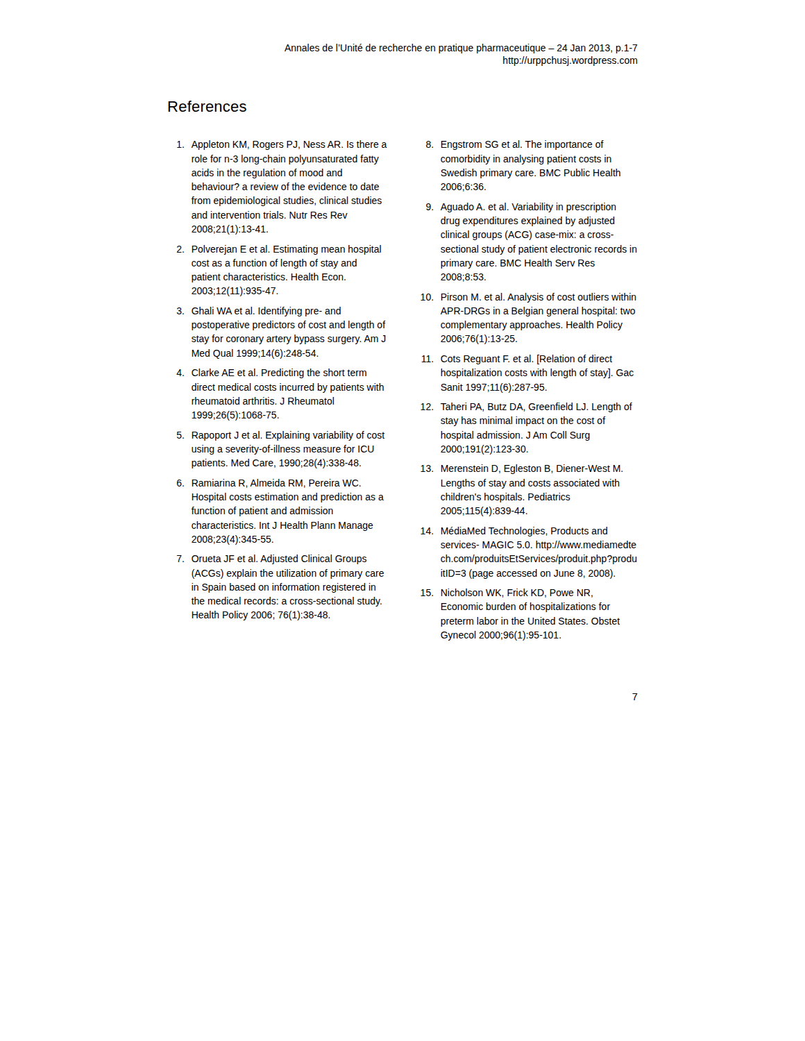Annales de l’Unité de recherche en pratique pharmaceutique – 24 Jan 2013, p.1-7
http://urppchusj.wordpress.com
References
Appleton KM, Rogers PJ, Ness AR. Is there a role for n-3 long-chain polyunsaturated fatty acids in the regulation of mood and behaviour? a review of the evidence to date from epidemiological studies, clinical studies and intervention trials. Nutr Res Rev 2008;21(1):13-41.
Polverejan E et al. Estimating mean hospital cost as a function of length of stay and patient characteristics. Health Econ. 2003;12(11):935-47.
Ghali WA et al. Identifying pre- and postoperative predictors of cost and length of stay for coronary artery bypass surgery. Am J Med Qual 1999;14(6):248-54.
Clarke AE et al. Predicting the short term direct medical costs incurred by patients with rheumatoid arthritis. J Rheumatol 1999;26(5):1068-75.
Rapoport J et al. Explaining variability of cost using a severity-of-illness measure for ICU patients. Med Care, 1990;28(4):338-48.
Ramiarina R, Almeida RM, Pereira WC. Hospital costs estimation and prediction as a function of patient and admission characteristics. Int J Health Plann Manage 2008;23(4):345-55.
Orueta JF et al. Adjusted Clinical Groups (ACGs) explain the utilization of primary care in Spain based on information registered in the medical records: a cross-sectional study. Health Policy 2006; 76(1):38-48.
Engstrom SG et al. The importance of comorbidity in analysing patient costs in Swedish primary care. BMC Public Health 2006;6:36.
Aguado A. et al. Variability in prescription drug expenditures explained by adjusted clinical groups (ACG) case-mix: a cross-sectional study of patient electronic records in primary care. BMC Health Serv Res 2008;8:53.
Pirson M. et al. Analysis of cost outliers within APR-DRGs in a Belgian general hospital: two complementary approaches. Health Policy 2006;76(1):13-25.
Cots Reguant F. et al. [Relation of direct hospitalization costs with length of stay]. Gac Sanit 1997;11(6):287-95.
Taheri PA, Butz DA, Greenfield LJ. Length of stay has minimal impact on the cost of hospital admission. J Am Coll Surg 2000;191(2):123-30.
Merenstein D, Egleston B, Diener-West M. Lengths of stay and costs associated with children's hospitals. Pediatrics 2005;115(4):839-44.
MédiaMed Technologies, Products and services- MAGIC 5.0. http://www.mediamedtech.com/produitsEtServices/produit.php?produitID=3 (page accessed on June 8, 2008).
Nicholson WK, Frick KD, Powe NR, Economic burden of hospitalizations for preterm labor in the United States. Obstet Gynecol 2000;96(1):95-101.
7